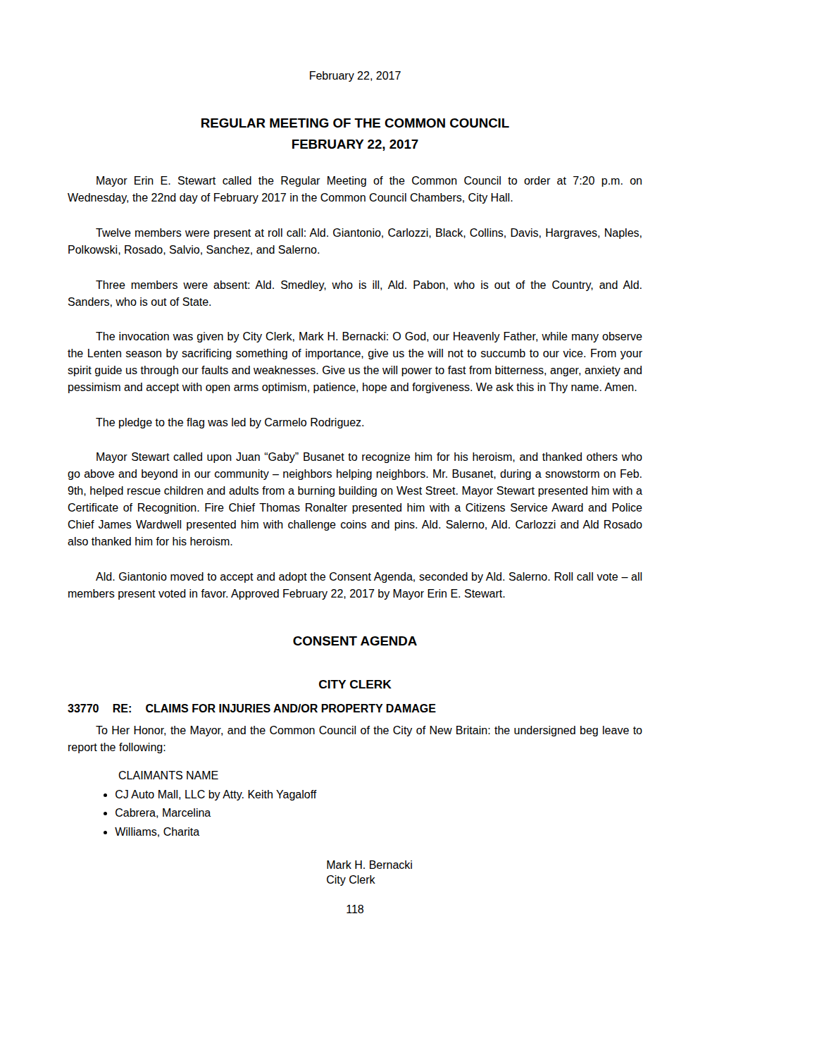February 22, 2017
REGULAR MEETING OF THE COMMON COUNCIL FEBRUARY 22, 2017
Mayor Erin E. Stewart called the Regular Meeting of the Common Council to order at 7:20 p.m. on Wednesday, the 22nd day of February 2017 in the Common Council Chambers, City Hall.
Twelve members were present at roll call: Ald. Giantonio, Carlozzi, Black, Collins, Davis, Hargraves, Naples, Polkowski, Rosado, Salvio, Sanchez, and Salerno.
Three members were absent: Ald. Smedley, who is ill, Ald. Pabon, who is out of the Country, and Ald. Sanders, who is out of State.
The invocation was given by City Clerk, Mark H. Bernacki: O God, our Heavenly Father, while many observe the Lenten season by sacrificing something of importance, give us the will not to succumb to our vice. From your spirit guide us through our faults and weaknesses. Give us the will power to fast from bitterness, anger, anxiety and pessimism and accept with open arms optimism, patience, hope and forgiveness. We ask this in Thy name. Amen.
The pledge to the flag was led by Carmelo Rodriguez.
Mayor Stewart called upon Juan “Gaby” Busanet to recognize him for his heroism, and thanked others who go above and beyond in our community – neighbors helping neighbors. Mr. Busanet, during a snowstorm on Feb. 9th, helped rescue children and adults from a burning building on West Street. Mayor Stewart presented him with a Certificate of Recognition. Fire Chief Thomas Ronalter presented him with a Citizens Service Award and Police Chief James Wardwell presented him with challenge coins and pins. Ald. Salerno, Ald. Carlozzi and Ald Rosado also thanked him for his heroism.
Ald. Giantonio moved to accept and adopt the Consent Agenda, seconded by Ald. Salerno. Roll call vote – all members present voted in favor. Approved February 22, 2017 by Mayor Erin E. Stewart.
CONSENT AGENDA
CITY CLERK
33770 RE: CLAIMS FOR INJURIES AND/OR PROPERTY DAMAGE
To Her Honor, the Mayor, and the Common Council of the City of New Britain: the undersigned beg leave to report the following:
CLAIMANTS NAME
CJ Auto Mall, LLC by Atty. Keith Yagaloff
Cabrera, Marcelina
Williams, Charita
Mark H. Bernacki
City Clerk
118